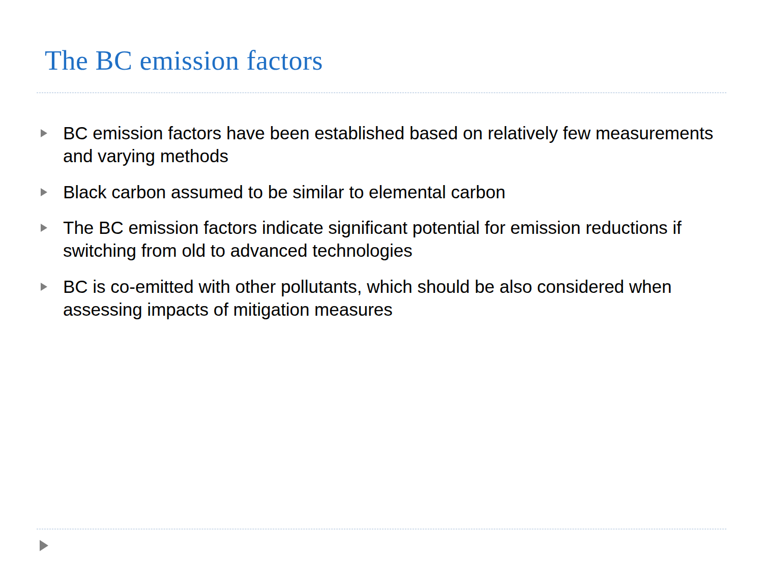The BC emission factors
BC emission factors have been established based on relatively few measurements and varying methods
Black carbon assumed to be similar to elemental carbon
The BC emission factors indicate significant potential for emission reductions if switching from old to advanced technologies
BC is co-emitted with other pollutants, which should be also considered when assessing impacts of mitigation measures